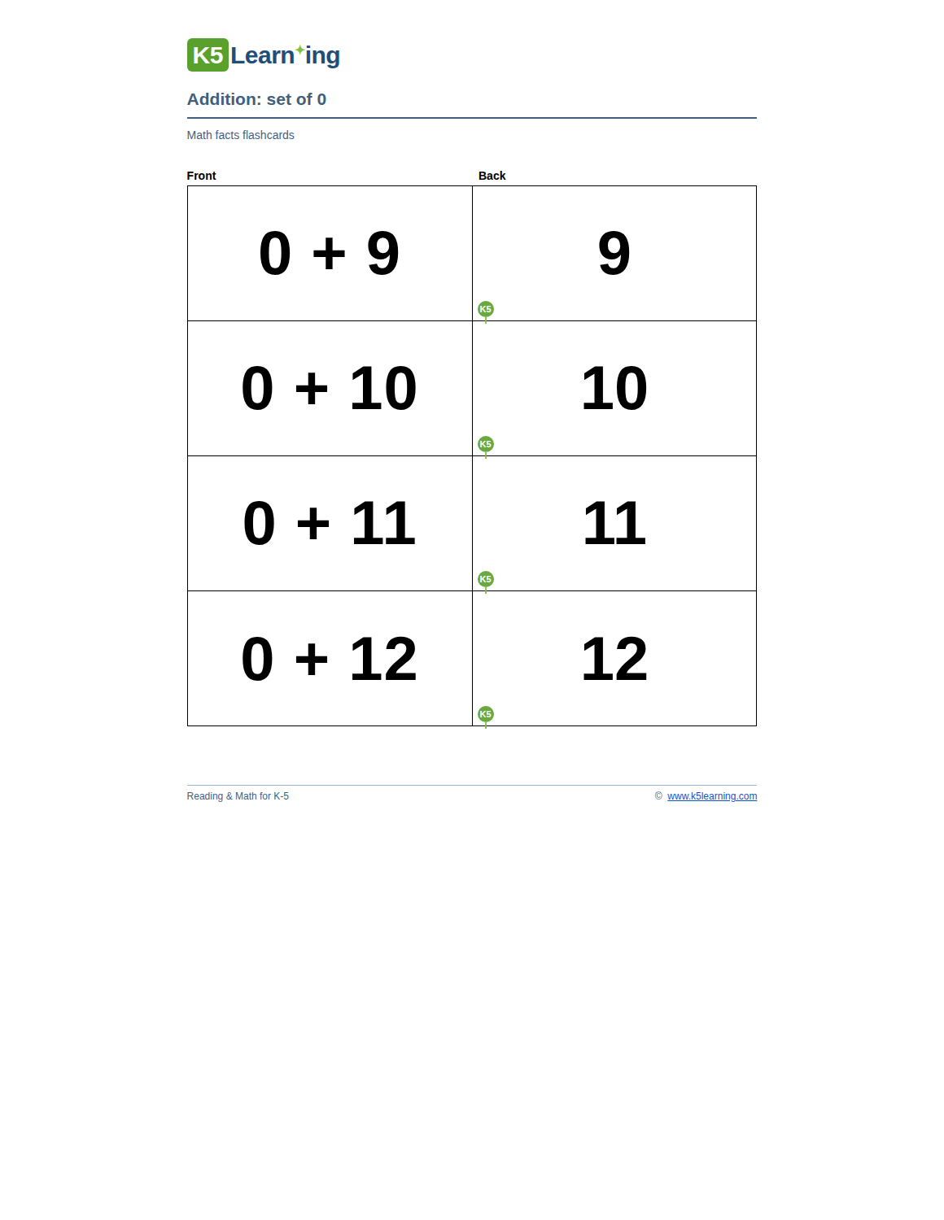K5 Learn✦ing
Addition: set of 0
Math facts flashcards
Front
Back
| 0 + 9 | 9 K5 |
| 0 + 10 | 10 K5 |
| 0 + 11 | 11 K5 |
| 0 + 12 | 12 K5 |
Reading & Math for K-5
© www.k5learning.com